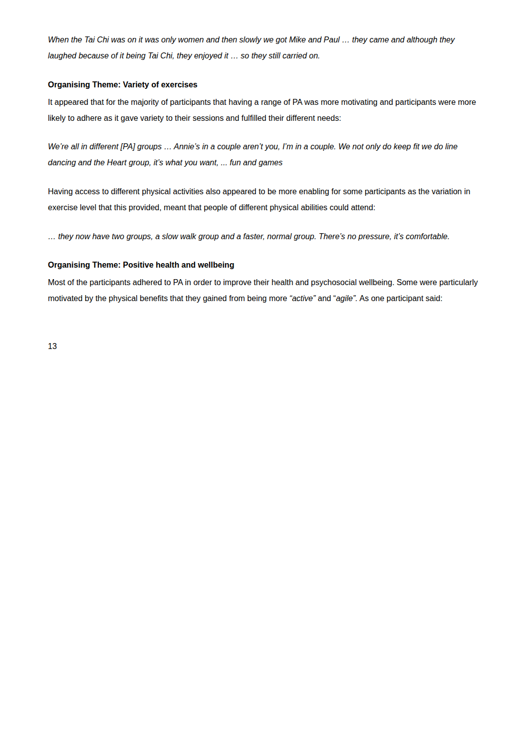When the Tai Chi was on it was only women and then slowly we got Mike and Paul … they came and although they laughed because of it being Tai Chi, they enjoyed it … so they still carried on.
Organising Theme: Variety of exercises
It appeared that for the majority of participants that having a range of PA was more motivating and participants were more likely to adhere as it gave variety to their sessions and fulfilled their different needs:
We’re all in different [PA] groups … Annie’s in a couple aren’t you, I’m in a couple. We not only do keep fit we do line dancing and the Heart group, it’s what you want, ... fun and games
Having access to different physical activities also appeared to be more enabling for some participants as the variation in exercise level that this provided, meant that people of different physical abilities could attend:
… they now have two groups, a slow walk group and a faster, normal group. There’s no pressure, it’s comfortable.
Organising Theme: Positive health and wellbeing
Most of the participants adhered to PA in order to improve their health and psychosocial wellbeing. Some were particularly motivated by the physical benefits that they gained from being more “active” and “agile”. As one participant said:
13